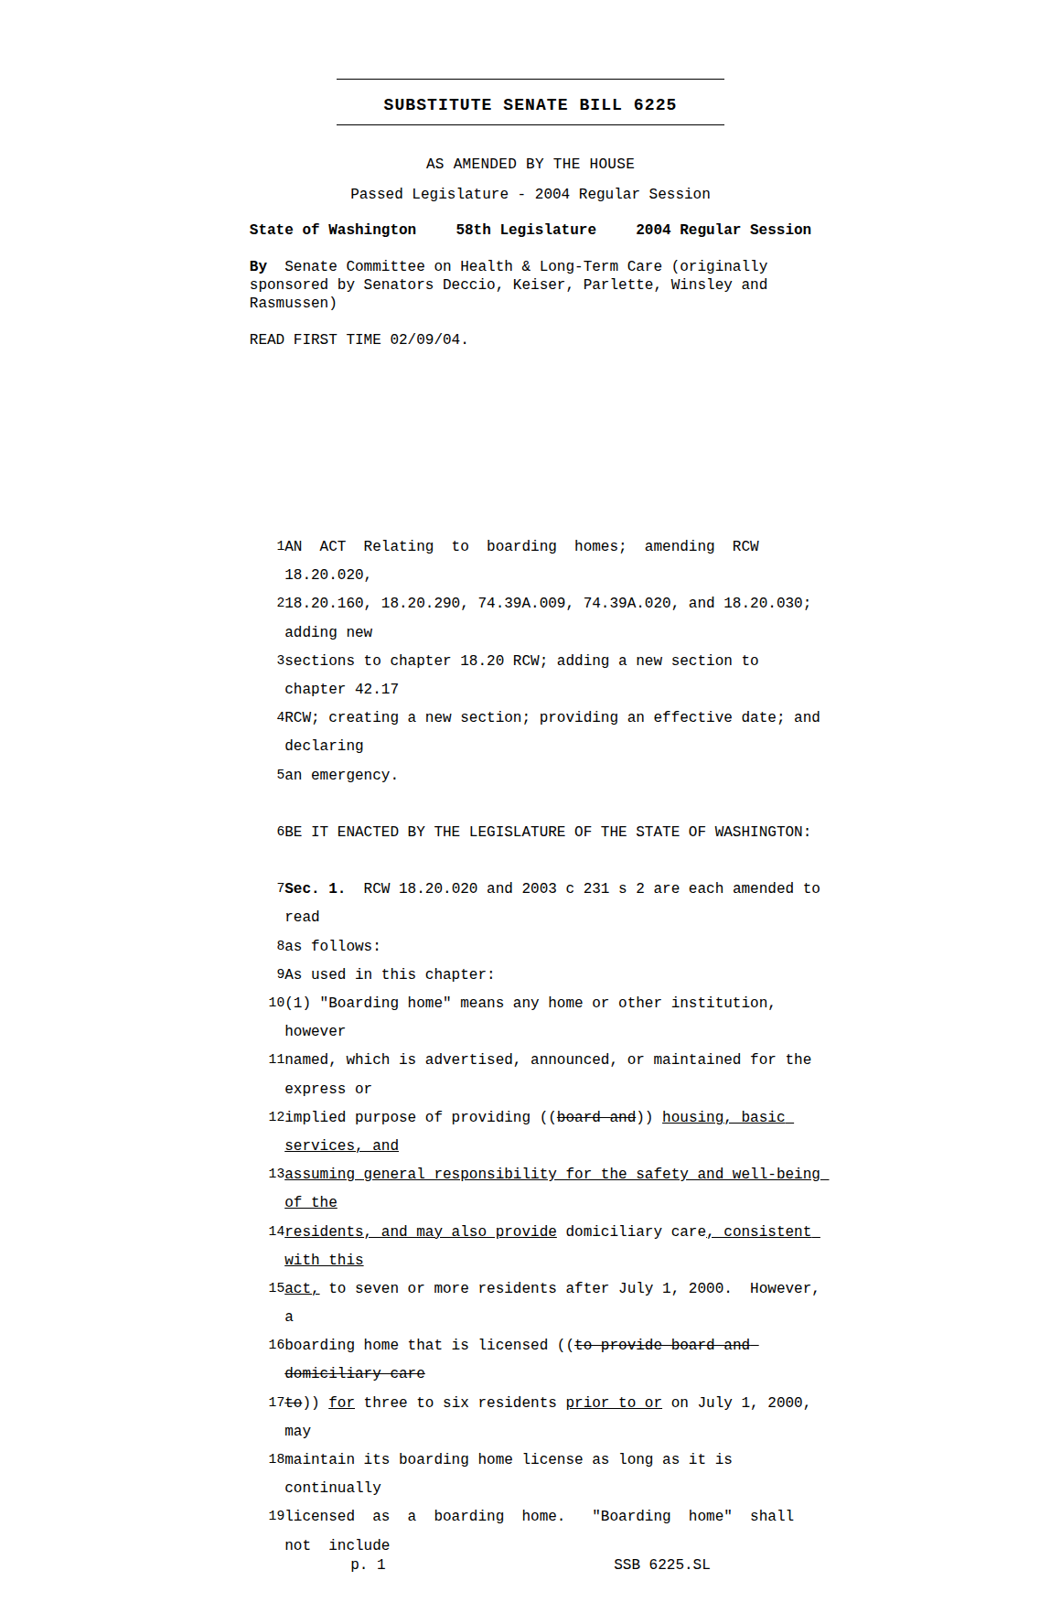SUBSTITUTE SENATE BILL 6225
AS AMENDED BY THE HOUSE
Passed Legislature - 2004 Regular Session
State of Washington 58th Legislature 2004 Regular Session
By Senate Committee on Health & Long-Term Care (originally sponsored by Senators Deccio, Keiser, Parlette, Winsley and Rasmussen)
READ FIRST TIME 02/09/04.
| 1 | AN ACT Relating to boarding homes; amending RCW 18.20.020, |
| 2 | 18.20.160, 18.20.290, 74.39A.009, 74.39A.020, and 18.20.030; adding new |
| 3 | sections to chapter 18.20 RCW; adding a new section to chapter 42.17 |
| 4 | RCW; creating a new section; providing an effective date; and declaring |
| 5 | an emergency. |
| 6 | BE IT ENACTED BY THE LEGISLATURE OF THE STATE OF WASHINGTON: |
| 7 | Sec. 1. RCW 18.20.020 and 2003 c 231 s 2 are each amended to read |
| 8 | as follows: |
| 9 | As used in this chapter: |
| 10 | (1) "Boarding home" means any home or other institution, however |
| 11 | named, which is advertised, announced, or maintained for the express or |
| 12 | implied purpose of providing (( board and )) housing, basic services, and |
| 13 | assuming general responsibility for the safety and well-being of the |
| 14 | residents, and may also provide domiciliary care , consistent with this |
| 15 | act, to seven or more residents after July 1, 2000. However, a |
| 16 | boarding home that is licensed (( to provide board and domiciliary care |
| 17 | to )) for three to six residents prior to or on July 1, 2000, may |
| 18 | maintain its boarding home license as long as it is continually |
| 19 | licensed as a boarding home. "Boarding home" shall not include |
p. 1 SSB 6225.SL